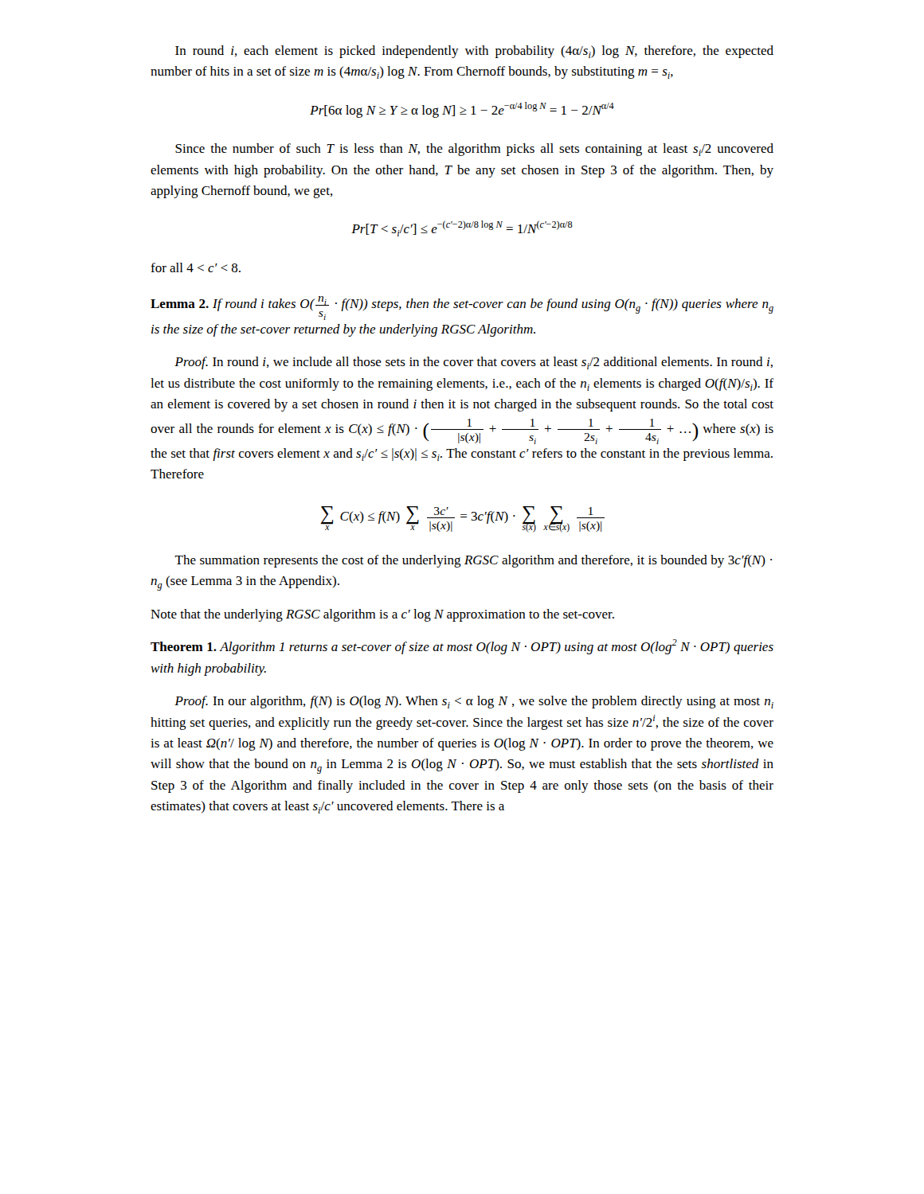In round i, each element is picked independently with probability (4α/si) log N, therefore, the expected number of hits in a set of size m is (4mα/si) log N. From Chernoff bounds, by substituting m = si,
Pr[6α log N ≥ Y ≥ α log N] ≥ 1 − 2e−α/4 log N = 1 − 2/Nα/4
Since the number of such T is less than N, the algorithm picks all sets containing at least si/2 uncovered elements with high probability. On the other hand, T be any set chosen in Step 3 of the algorithm. Then, by applying Chernoff bound, we get,
Pr[T < si/c′] ≤ e−(c′−2)α/8 log N = 1/N(c′−2)α/8
for all 4 < c′ < 8.
Lemma 2. If round i takes O(ni si · f(N)) steps, then the set-cover can be found using O(ng · f(N)) queries where ng is the size of the set-cover returned by the underlying RGSC Algorithm.
Proof. In round i, we include all those sets in the cover that covers at least si/2 additional elements. In round i, let us distribute the cost uniformly to the remaining elements, i.e., each of the ni elements is charged O(f(N)/si). If an element is covered by a set chosen in round i then it is not charged in the subsequent rounds. So the total cost over all the rounds for element x is C(x) ≤ f(N) · (1|s(x)| + 1 si + 12si + 14si + …) where s(x) is the set that first covers element x and si/c′ ≤ |s(x)| ≤ si. The constant c′ refers to the constant in the previous lemma. Therefore
∑x C(x) ≤ f(N) ∑x 3c′|s(x)| = 3c′f(N) · ∑s(x) ∑x∈s(x) 1|s(x)|
The summation represents the cost of the underlying RGSC algorithm and therefore, it is bounded by 3c′f(N) · ng (see Lemma 3 in the Appendix).
Note that the underlying RGSC algorithm is a c′ log N approximation to the set-cover.
Theorem 1. Algorithm 1 returns a set-cover of size at most O(log N · OPT) using at most O(log2 N · OPT) queries with high probability.
Proof. In our algorithm, f(N) is O(log N). When si < α log N , we solve the problem directly using at most ni hitting set queries, and explicitly run the greedy set-cover. Since the largest set has size n′/2i, the size of the cover is at least Ω(n′/ log N) and therefore, the number of queries is O(log N · OPT). In order to prove the theorem, we will show that the bound on ng in Lemma 2 is O(log N · OPT). So, we must establish that the sets shortlisted in Step 3 of the Algorithm and finally included in the cover in Step 4 are only those sets (on the basis of their estimates) that covers at least si/c′ uncovered elements. There is a